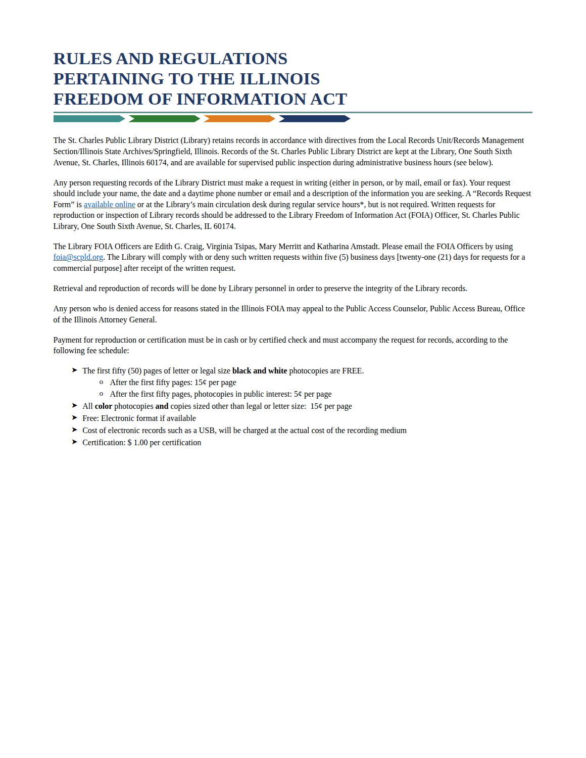RULES AND REGULATIONS
PERTAINING TO THE ILLINOIS
FREEDOM OF INFORMATION ACT
The St. Charles Public Library District (Library) retains records in accordance with directives from the Local Records Unit/Records Management Section/Illinois State Archives/Springfield, Illinois. Records of the St. Charles Public Library District are kept at the Library, One South Sixth Avenue, St. Charles, Illinois 60174, and are available for supervised public inspection during administrative business hours (see below).
Any person requesting records of the Library District must make a request in writing (either in person, or by mail, email or fax). Your request should include your name, the date and a daytime phone number or email and a description of the information you are seeking. A “Records Request Form” is available online or at the Library’s main circulation desk during regular service hours*, but is not required. Written requests for reproduction or inspection of Library records should be addressed to the Library Freedom of Information Act (FOIA) Officer, St. Charles Public Library, One South Sixth Avenue, St. Charles, IL 60174.
The Library FOIA Officers are Edith G. Craig, Virginia Tsipas, Mary Merritt and Katharina Amstadt. Please email the FOIA Officers by using foia@scpld.org. The Library will comply with or deny such written requests within five (5) business days [twenty-one (21) days for requests for a commercial purpose] after receipt of the written request.
Retrieval and reproduction of records will be done by Library personnel in order to preserve the integrity of the Library records.
Any person who is denied access for reasons stated in the Illinois FOIA may appeal to the Public Access Counselor, Public Access Bureau, Office of the Illinois Attorney General.
Payment for reproduction or certification must be in cash or by certified check and must accompany the request for records, according to the following fee schedule:
The first fifty (50) pages of letter or legal size black and white photocopies are FREE.
After the first fifty pages: 15¢ per page
After the first fifty pages, photocopies in public interest: 5¢ per page
All color photocopies and copies sized other than legal or letter size: 15¢ per page
Free: Electronic format if available
Cost of electronic records such as a USB, will be charged at the actual cost of the recording medium
Certification: $ 1.00 per certification